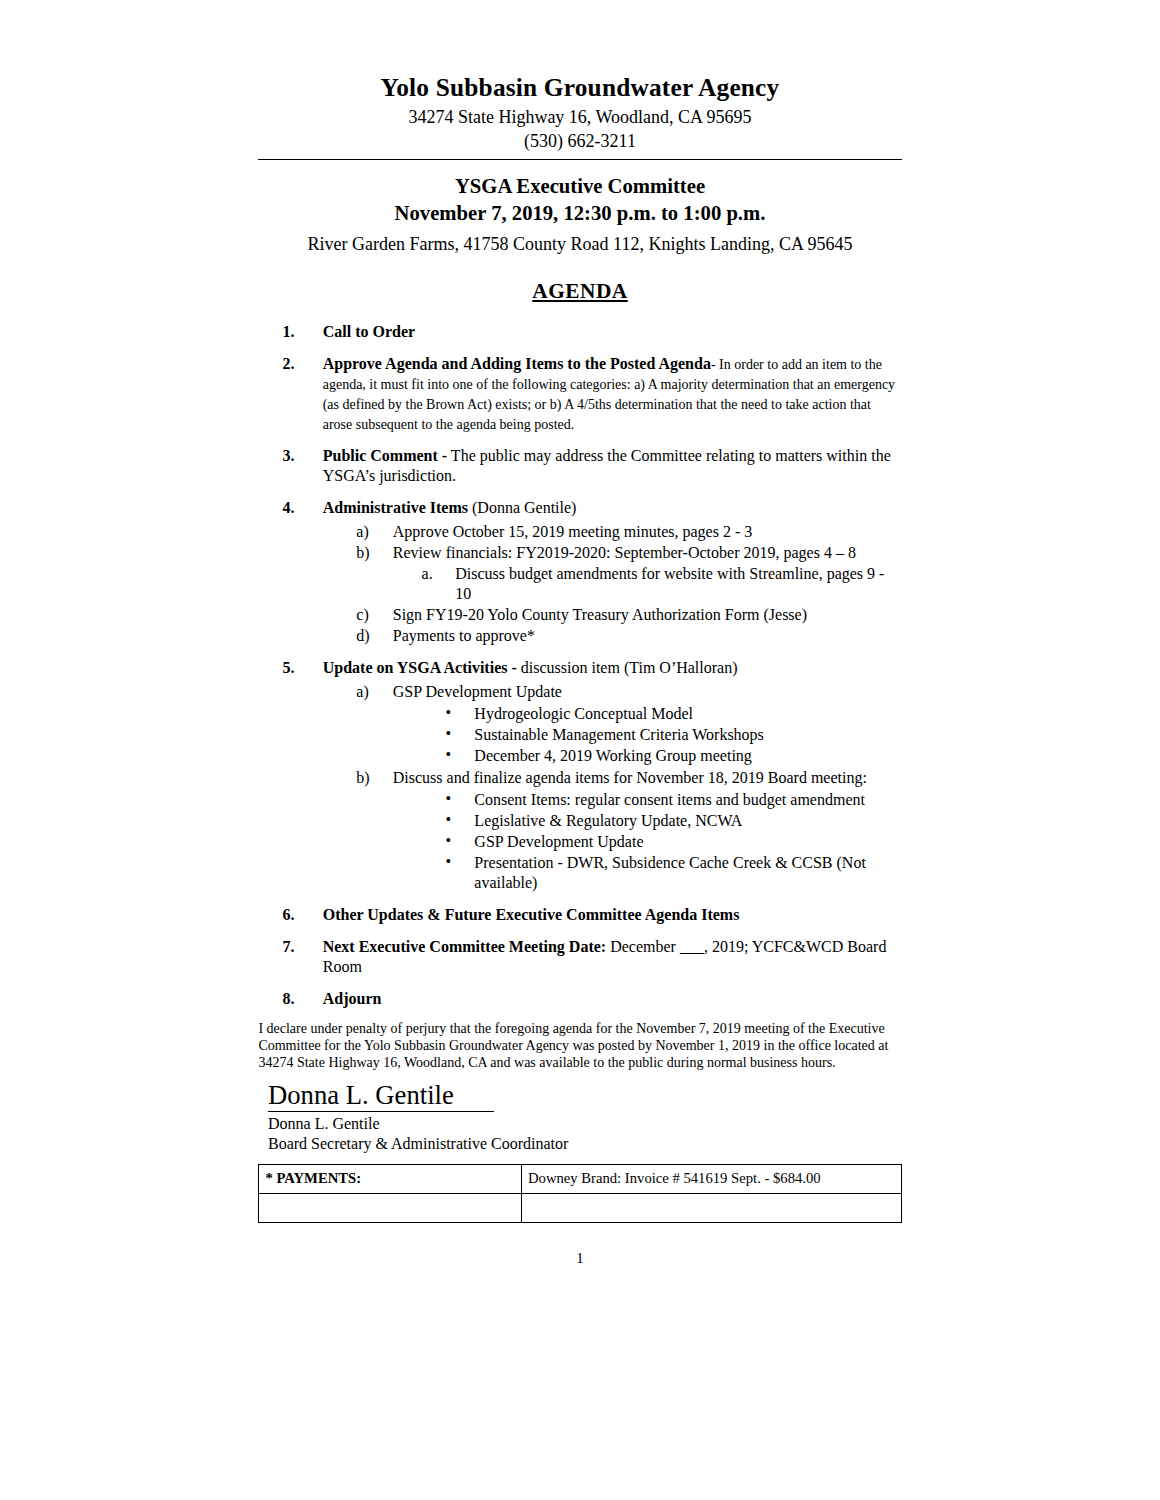Yolo Subbasin Groundwater Agency
34274 State Highway 16, Woodland, CA 95695
(530) 662-3211
YSGA Executive Committee
November 7, 2019, 12:30 p.m. to 1:00 p.m.
River Garden Farms, 41758 County Road 112, Knights Landing, CA 95645
AGENDA
Call to Order
Approve Agenda and Adding Items to the Posted Agenda- In order to add an item to the agenda, it must fit into one of the following categories: a) A majority determination that an emergency (as defined by the Brown Act) exists; or b) A 4/5ths determination that the need to take action that arose subsequent to the agenda being posted.
Public Comment - The public may address the Committee relating to matters within the YSGA’s jurisdiction.
Administrative Items (Donna Gentile)
Approve October 15, 2019 meeting minutes, pages 2 - 3
Review financials: FY2019-2020: September-October 2019, pages 4 – 8
Discuss budget amendments for website with Streamline, pages 9 - 10
Sign FY19-20 Yolo County Treasury Authorization Form (Jesse)
Payments to approve*
Update on YSGA Activities - discussion item (Tim O’Halloran)
GSP Development Update
Hydrogeologic Conceptual Model
Sustainable Management Criteria Workshops
December 4, 2019 Working Group meeting
Discuss and finalize agenda items for November 18, 2019 Board meeting:
Consent Items: regular consent items and budget amendment
Legislative & Regulatory Update, NCWA
GSP Development Update
Presentation - DWR, Subsidence Cache Creek & CCSB (Not available)
Other Updates & Future Executive Committee Agenda Items
Next Executive Committee Meeting Date: December ___, 2019; YCFC&WCD Board Room
Adjourn
I declare under penalty of perjury that the foregoing agenda for the November 7, 2019 meeting of the Executive Committee for the Yolo Subbasin Groundwater Agency was posted by November 1, 2019 in the office located at 34274 State Highway 16, Woodland, CA and was available to the public during normal business hours.
Donna L. Gentile
Donna L. Gentile
Board Secretary & Administrative Coordinator
| * PAYMENTS: | Downey Brand: Invoice # 541619 Sept. - $684.00 |
1